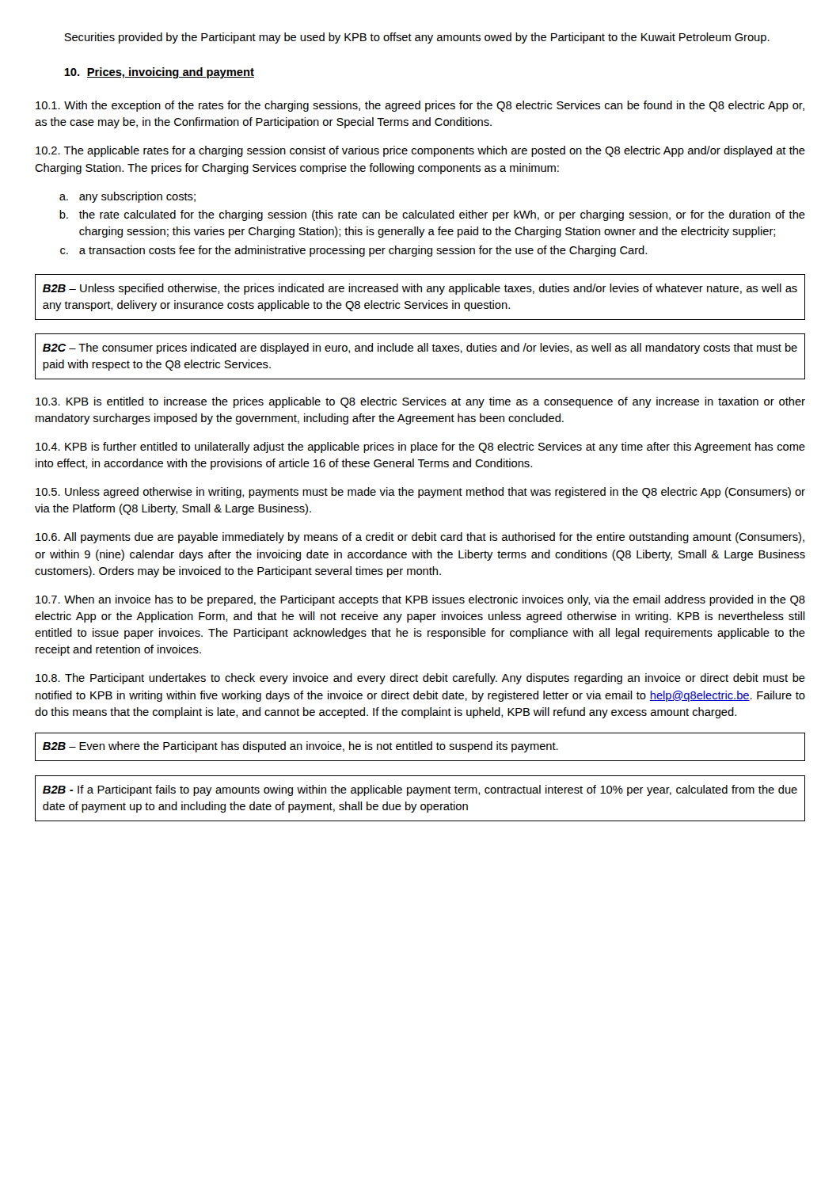Securities provided by the Participant may be used by KPB to offset any amounts owed by the Participant to the Kuwait Petroleum Group.
10. Prices, invoicing and payment
10.1. With the exception of the rates for the charging sessions, the agreed prices for the Q8 electric Services can be found in the Q8 electric App or, as the case may be, in the Confirmation of Participation or Special Terms and Conditions.
10.2. The applicable rates for a charging session consist of various price components which are posted on the Q8 electric App and/or displayed at the Charging Station. The prices for Charging Services comprise the following components as a minimum:
any subscription costs;
the rate calculated for the charging session (this rate can be calculated either per kWh, or per charging session, or for the duration of the charging session; this varies per Charging Station); this is generally a fee paid to the Charging Station owner and the electricity supplier;
a transaction costs fee for the administrative processing per charging session for the use of the Charging Card.
B2B – Unless specified otherwise, the prices indicated are increased with any applicable taxes, duties and/or levies of whatever nature, as well as any transport, delivery or insurance costs applicable to the Q8 electric Services in question.
B2C – The consumer prices indicated are displayed in euro, and include all taxes, duties and /or levies, as well as all mandatory costs that must be paid with respect to the Q8 electric Services.
10.3. KPB is entitled to increase the prices applicable to Q8 electric Services at any time as a consequence of any increase in taxation or other mandatory surcharges imposed by the government, including after the Agreement has been concluded.
10.4. KPB is further entitled to unilaterally adjust the applicable prices in place for the Q8 electric Services at any time after this Agreement has come into effect, in accordance with the provisions of article 16 of these General Terms and Conditions.
10.5. Unless agreed otherwise in writing, payments must be made via the payment method that was registered in the Q8 electric App (Consumers) or via the Platform (Q8 Liberty, Small & Large Business).
10.6. All payments due are payable immediately by means of a credit or debit card that is authorised for the entire outstanding amount (Consumers), or within 9 (nine) calendar days after the invoicing date in accordance with the Liberty terms and conditions (Q8 Liberty, Small & Large Business customers). Orders may be invoiced to the Participant several times per month.
10.7. When an invoice has to be prepared, the Participant accepts that KPB issues electronic invoices only, via the email address provided in the Q8 electric App or the Application Form, and that he will not receive any paper invoices unless agreed otherwise in writing. KPB is nevertheless still entitled to issue paper invoices. The Participant acknowledges that he is responsible for compliance with all legal requirements applicable to the receipt and retention of invoices.
10.8. The Participant undertakes to check every invoice and every direct debit carefully. Any disputes regarding an invoice or direct debit must be notified to KPB in writing within five working days of the invoice or direct debit date, by registered letter or via email to help@q8electric.be. Failure to do this means that the complaint is late, and cannot be accepted. If the complaint is upheld, KPB will refund any excess amount charged.
B2B – Even where the Participant has disputed an invoice, he is not entitled to suspend its payment.
B2B - If a Participant fails to pay amounts owing within the applicable payment term, contractual interest of 10% per year, calculated from the due date of payment up to and including the date of payment, shall be due by operation